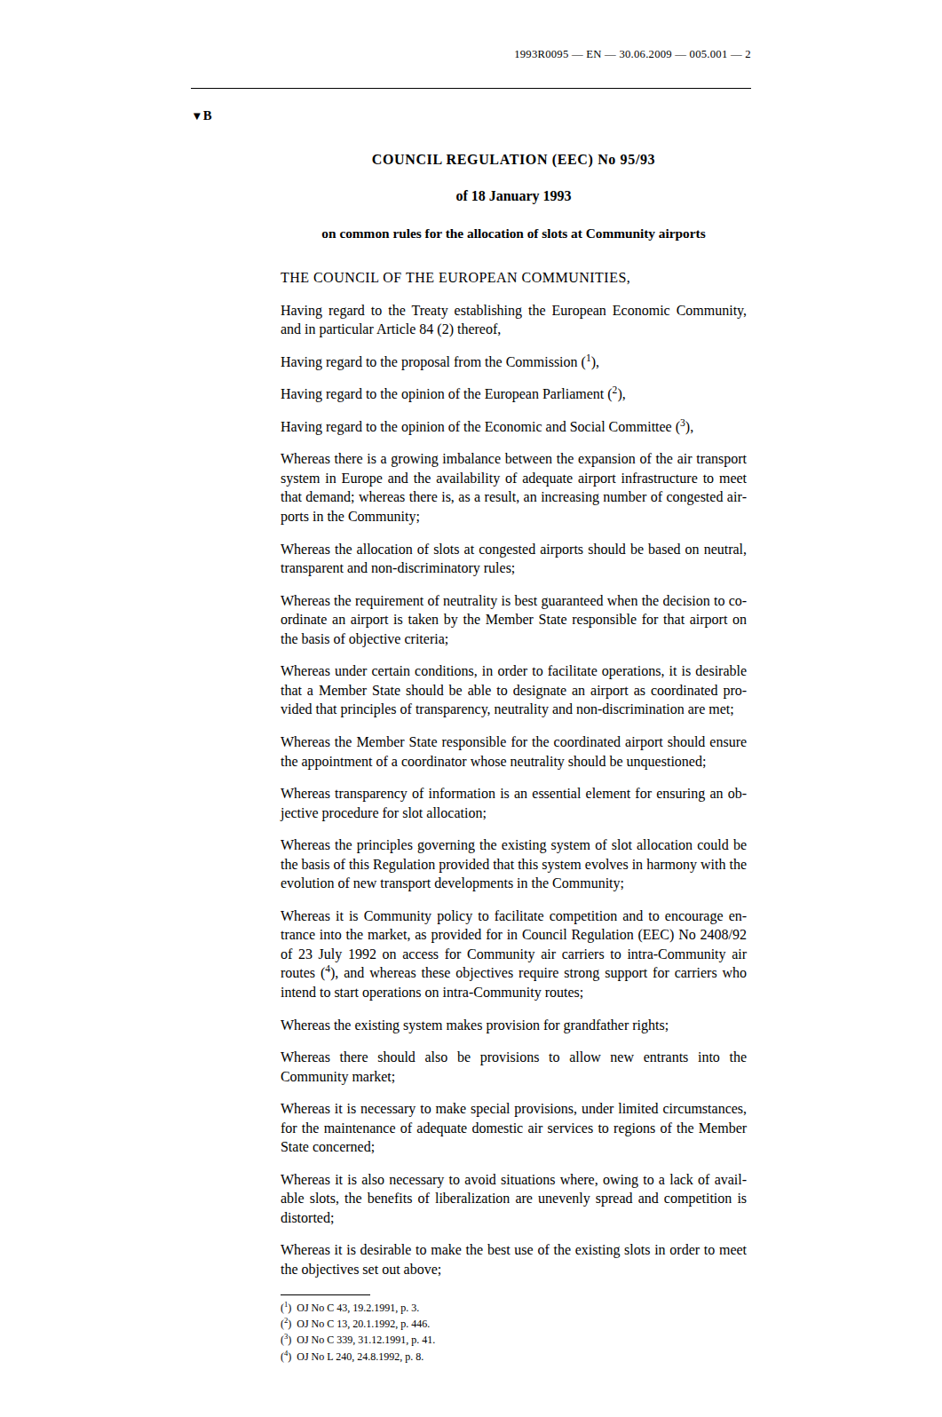1993R0095 — EN — 30.06.2009 — 005.001 — 2
▼B
COUNCIL REGULATION (EEC) No 95/93
of 18 January 1993
on common rules for the allocation of slots at Community airports
THE COUNCIL OF THE EUROPEAN COMMUNITIES,
Having regard to the Treaty establishing the European Economic Community, and in particular Article 84 (2) thereof,
Having regard to the proposal from the Commission (1),
Having regard to the opinion of the European Parliament (2),
Having regard to the opinion of the Economic and Social Committee (3),
Whereas there is a growing imbalance between the expansion of the air transport system in Europe and the availability of adequate airport infrastructure to meet that demand; whereas there is, as a result, an increasing number of congested airports in the Community;
Whereas the allocation of slots at congested airports should be based on neutral, transparent and non-discriminatory rules;
Whereas the requirement of neutrality is best guaranteed when the decision to coordinate an airport is taken by the Member State responsible for that airport on the basis of objective criteria;
Whereas under certain conditions, in order to facilitate operations, it is desirable that a Member State should be able to designate an airport as coordinated provided that principles of transparency, neutrality and non-discrimination are met;
Whereas the Member State responsible for the coordinated airport should ensure the appointment of a coordinator whose neutrality should be unquestioned;
Whereas transparency of information is an essential element for ensuring an objective procedure for slot allocation;
Whereas the principles governing the existing system of slot allocation could be the basis of this Regulation provided that this system evolves in harmony with the evolution of new transport developments in the Community;
Whereas it is Community policy to facilitate competition and to encourage entrance into the market, as provided for in Council Regulation (EEC) No 2408/92 of 23 July 1992 on access for Community air carriers to intra-Community air routes (4), and whereas these objectives require strong support for carriers who intend to start operations on intra-Community routes;
Whereas the existing system makes provision for grandfather rights;
Whereas there should also be provisions to allow new entrants into the Community market;
Whereas it is necessary to make special provisions, under limited circumstances, for the maintenance of adequate domestic air services to regions of the Member State concerned;
Whereas it is also necessary to avoid situations where, owing to a lack of available slots, the benefits of liberalization are unevenly spread and competition is distorted;
Whereas it is desirable to make the best use of the existing slots in order to meet the objectives set out above;
(1) OJ No C 43, 19.2.1991, p. 3.
(2) OJ No C 13, 20.1.1992, p. 446.
(3) OJ No C 339, 31.12.1991, p. 41.
(4) OJ No L 240, 24.8.1992, p. 8.